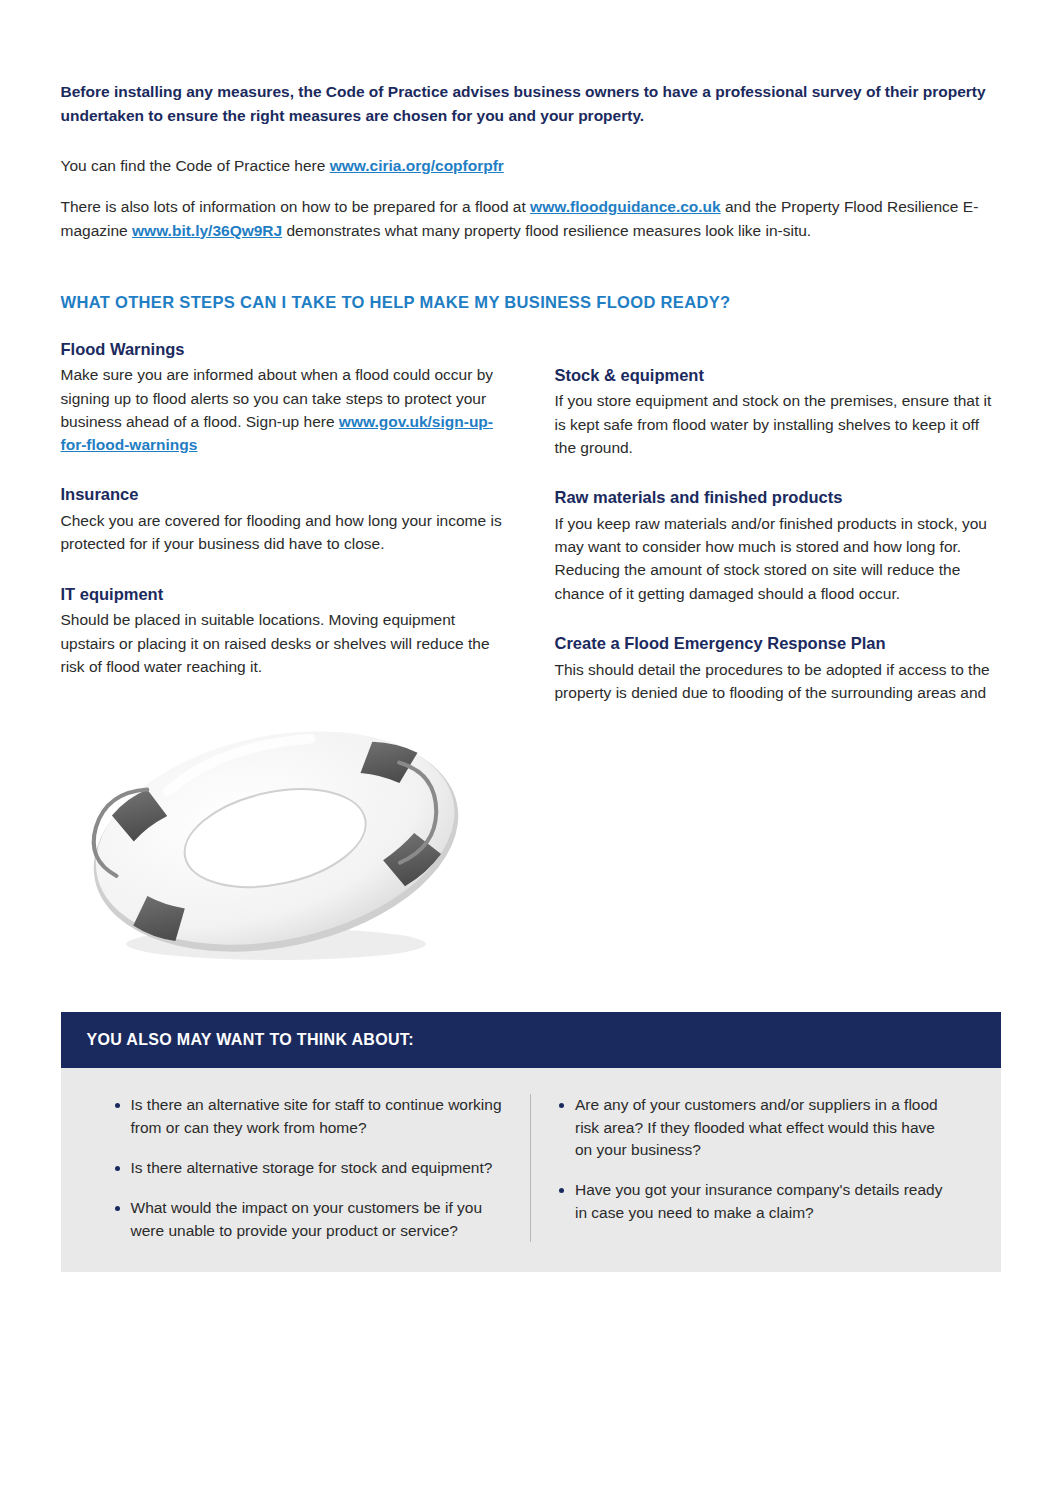Before installing any measures, the Code of Practice advises business owners to have a professional survey of their property undertaken to ensure the right measures are chosen for you and your property.
You can find the Code of Practice here www.ciria.org/copforpfr
There is also lots of information on how to be prepared for a flood at www.floodguidance.co.uk and the Property Flood Resilience E-magazine www.bit.ly/36Qw9RJ demonstrates what many property flood resilience measures look like in-situ.
What other steps can I take to help make my business flood ready?
Flood Warnings
Make sure you are informed about when a flood could occur by signing up to flood alerts so you can take steps to protect your business ahead of a flood. Sign-up here www.gov.uk/sign-up-for-flood-warnings
Insurance
Check you are covered for flooding and how long your income is protected for if your business did have to close.
IT equipment
Should be placed in suitable locations. Moving equipment upstairs or placing it on raised desks or shelves will reduce the risk of flood water reaching it.
Stock & equipment
If you store equipment and stock on the premises, ensure that it is kept safe from flood water by installing shelves to keep it off the ground.
Raw materials and finished products
If you keep raw materials and/or finished products in stock, you may want to consider how much is stored and how long for. Reducing the amount of stock stored on site will reduce the chance of it getting damaged should a flood occur.
Create a Flood Emergency Response Plan
This should detail the procedures to be adopted if access to the property is denied due to flooding of the surrounding areas and
You also may want to think about:
Is there an alternative site for staff to continue working from or can they work from home?
Is there alternative storage for stock and equipment?
What would the impact on your customers be if you were unable to provide your product or service?
Are any of your customers and/or suppliers in a flood risk area? If they flooded what effect would this have on your business?
Have you got your insurance company's details ready in case you need to make a claim?